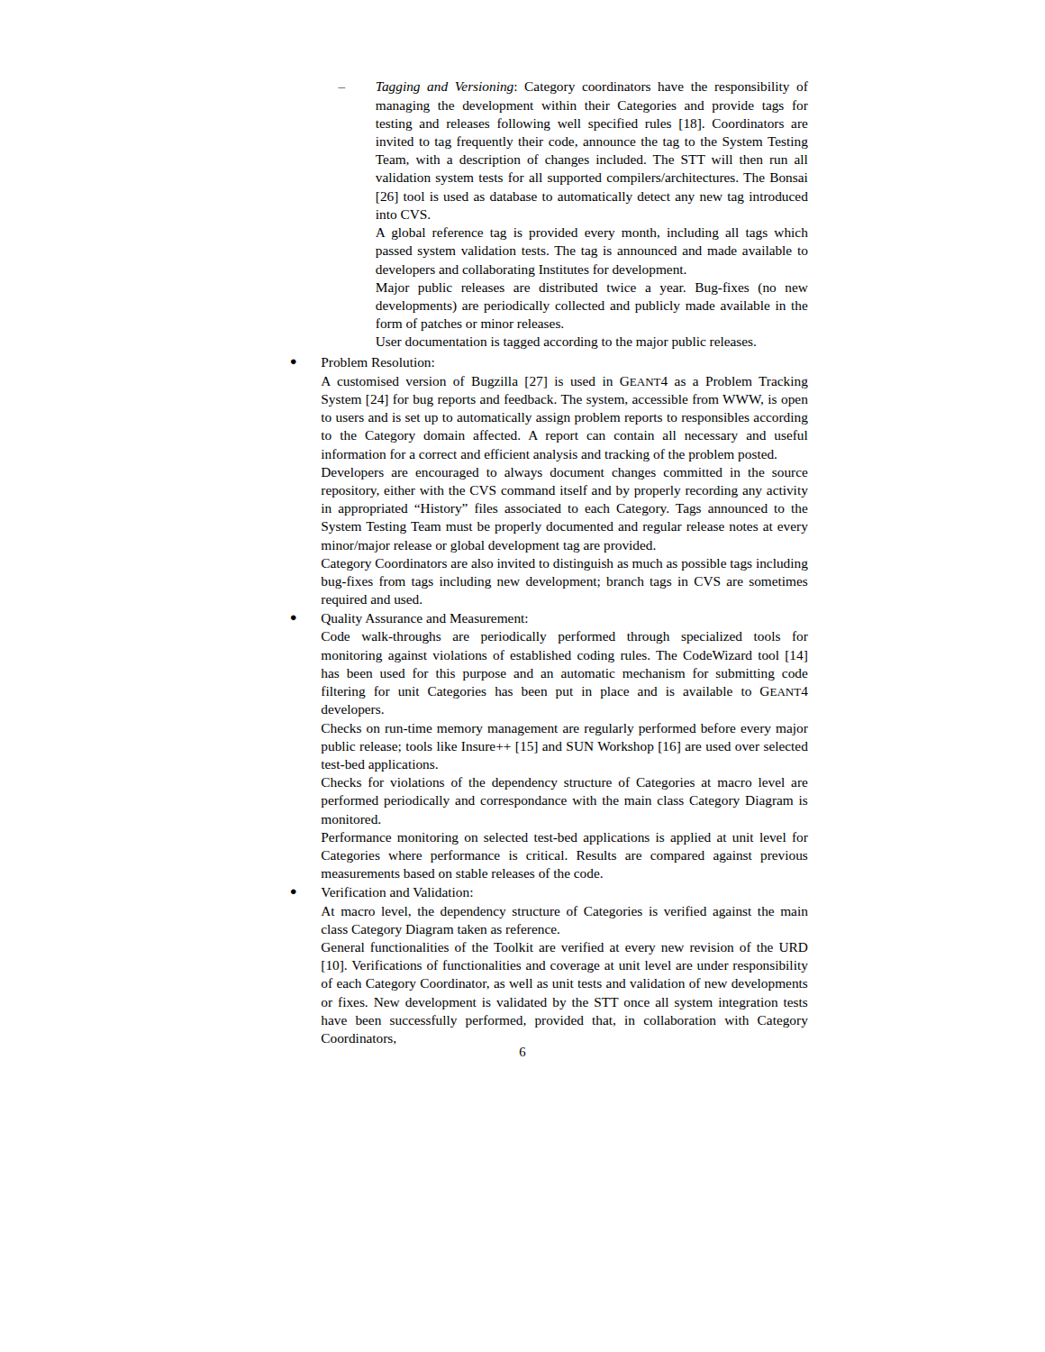–
Tagging and Versioning: Category coordinators have the responsibility of managing the development within their Categories and provide tags for testing and releases following well specified rules [18]. Coordinators are invited to tag frequently their code, announce the tag to the System Testing Team, with a description of changes included. The STT will then run all validation system tests for all supported compilers/architectures. The Bonsai [26] tool is used as database to automatically detect any new tag introduced into CVS.
A global reference tag is provided every month, including all tags which passed system validation tests. The tag is announced and made available to developers and collaborating Institutes for development.
Major public releases are distributed twice a year. Bug-fixes (no new developments) are periodically collected and publicly made available in the form of patches or minor releases.
User documentation is tagged according to the major public releases.
●
Problem Resolution:
A customised version of Bugzilla [27] is used in GEANT4 as a Problem Tracking System [24] for bug reports and feedback. The system, accessible from WWW, is open to users and is set up to automatically assign problem reports to responsibles according to the Category domain affected. A report can contain all necessary and useful information for a correct and efficient analysis and tracking of the problem posted.
Developers are encouraged to always document changes committed in the source repository, either with the CVS command itself and by properly recording any activity in appropriated “History” files associated to each Category. Tags announced to the System Testing Team must be properly documented and regular release notes at every minor/major release or global development tag are provided.
Category Coordinators are also invited to distinguish as much as possible tags including bug-fixes from tags including new development; branch tags in CVS are sometimes required and used.
●
Quality Assurance and Measurement:
Code walk-throughs are periodically performed through specialized tools for monitoring against violations of established coding rules. The CodeWizard tool [14] has been used for this purpose and an automatic mechanism for submitting code filtering for unit Categories has been put in place and is available to GEANT4 developers.
Checks on run-time memory management are regularly performed before every major public release; tools like Insure++ [15] and SUN Workshop [16] are used over selected test-bed applications.
Checks for violations of the dependency structure of Categories at macro level are performed periodically and correspondance with the main class Category Diagram is monitored.
Performance monitoring on selected test-bed applications is applied at unit level for Categories where performance is critical. Results are compared against previous measurements based on stable releases of the code.
●
Verification and Validation:
At macro level, the dependency structure of Categories is verified against the main class Category Diagram taken as reference.
General functionalities of the Toolkit are verified at every new revision of the URD [10]. Verifications of functionalities and coverage at unit level are under responsibility of each Category Coordinator, as well as unit tests and validation of new developments or fixes. New development is validated by the STT once all system integration tests have been successfully performed, provided that, in collaboration with Category Coordinators,
6